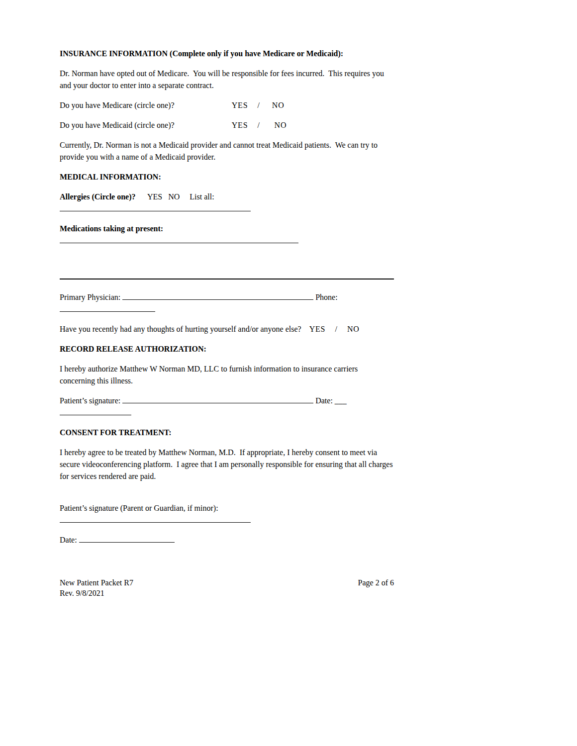INSURANCE INFORMATION (Complete only if you have Medicare or Medicaid):
Dr. Norman have opted out of Medicare. You will be responsible for fees incurred. This requires you and your doctor to enter into a separate contract.
Do you have Medicare (circle one)? YES / NO
Do you have Medicaid (circle one)? YES / NO
Currently, Dr. Norman is not a Medicaid provider and cannot treat Medicaid patients. We can try to provide you with a name of a Medicaid provider.
MEDICAL INFORMATION:
Allergies (Circle one)? YES NO List all:
Medications taking at present:
Primary Physician: Phone:
Have you recently had any thoughts of hurting yourself and/or anyone else? YES / NO
RECORD RELEASE AUTHORIZATION:
I hereby authorize Matthew W Norman MD, LLC to furnish information to insurance carriers concerning this illness.
Patient’s signature: Date: ___
CONSENT FOR TREATMENT:
I hereby agree to be treated by Matthew Norman, M.D. If appropriate, I hereby consent to meet via secure videoconferencing platform. I agree that I am personally responsible for ensuring that all charges for services rendered are paid.
Patient’s signature (Parent or Guardian, if minor):
Date:
New Patient Packet R7
Rev. 9/8/2021
Page 2 of 6